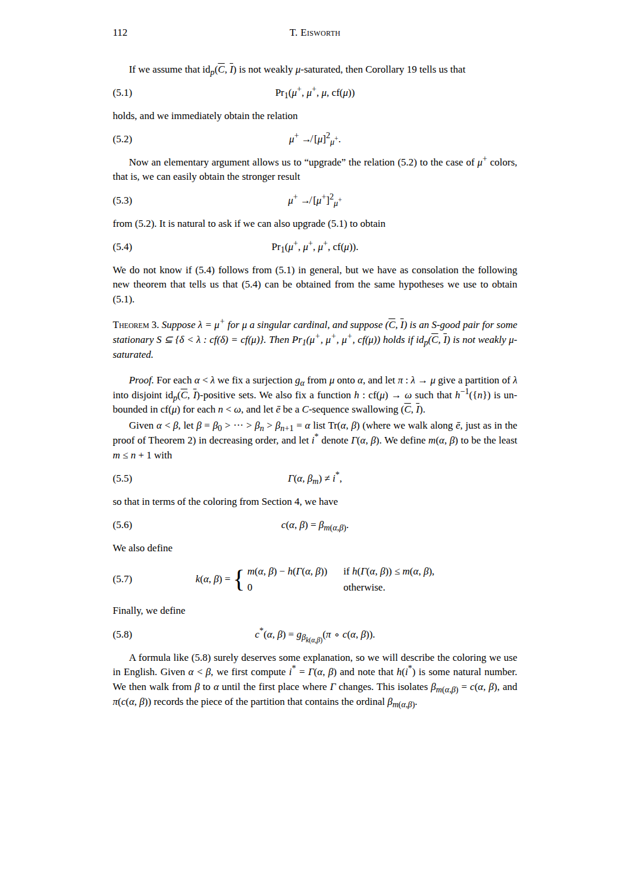112 T. Eisworth 112
If we assume that idp(C, I) is not weakly μ-saturated, then Corollary 19 tells us that
(5.1) Pr1(μ+, μ+, μ, cf(μ))
holds, and we immediately obtain the relation
(5.2) μ+ ↛ [μ]2μ+.
Now an elementary argument allows us to “upgrade” the relation (5.2) to the case of μ+ colors, that is, we can easily obtain the stronger result
(5.3) μ+ ↛ [μ+]2μ+
from (5.2). It is natural to ask if we can also upgrade (5.1) to obtain
(5.4) Pr1(μ+, μ+, μ+, cf(μ)).
We do not know if (5.4) follows from (5.1) in general, but we have as consolation the following new theorem that tells us that (5.4) can be obtained from the same hypotheses we use to obtain (5.1).
Theorem 3. Suppose λ = μ+ for μ a singular cardinal, and suppose (C, I) is an S-good pair for some stationary S ⊆ {δ < λ : cf(δ) = cf(μ)}. Then Pr1(μ+, μ+, μ+, cf(μ)) holds if idp(C, I) is not weakly μ-saturated.
Proof. For each α < λ we fix a surjection gα from μ onto α, and let π : λ → μ give a partition of λ into disjoint idp(C, I)-positive sets. We also fix a function h : cf(μ) → ω such that h−1({n}) is unbounded in cf(μ) for each n < ω, and let ē be a C-sequence swallowing (C, I).
Given α < β, let β = β0 > ··· > βn > βn+1 = α list Tr(α, β) (where we walk along ē, just as in the proof of Theorem 2) in decreasing order, and let i* denote Γ(α, β). We define m(α, β) to be the least m ≤ n + 1 with
(5.5) Γ(α, βm) ≠ i*,
so that in terms of the coloring from Section 4, we have
(5.6) c(α, β) = βm(α,β).
We also define
(5.7) k(α, β) = { m(α, β) − h(Γ(α, β)) if h(Γ(α, β)) ≤ m(α, β), 0 otherwise.
Finally, we define
(5.8) c*(α, β) = gβk(α,β)(π ∘ c(α, β)).
A formula like (5.8) surely deserves some explanation, so we will describe the coloring we use in English. Given α < β, we first compute i* = Γ(α, β) and note that h(i*) is some natural number. We then walk from β to α until the first place where Γ changes. This isolates βm(α,β) = c(α, β), and π(c(α, β)) records the piece of the partition that contains the ordinal βm(α,β).